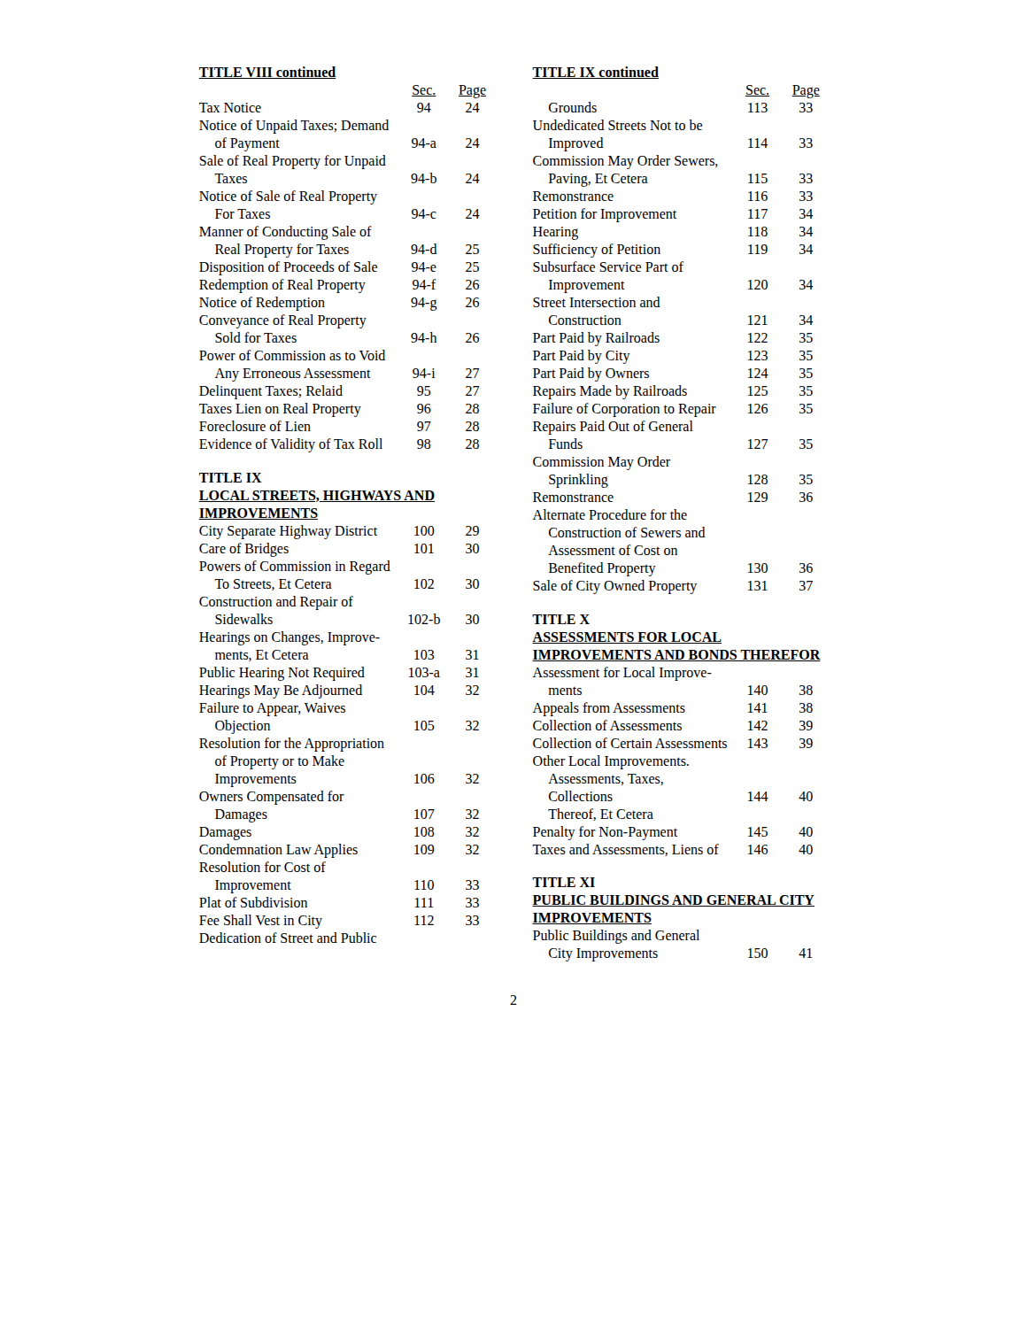TITLE VIII continued
| | Sec. | Page |
| --- | --- | --- |
| Tax Notice | 94 | 24 |
| Notice of Unpaid Taxes; Demand of Payment | 94-a | 24 |
| Sale of Real Property for Unpaid Taxes | 94-b | 24 |
| Notice of Sale of Real Property For Taxes | 94-c | 24 |
| Manner of Conducting Sale of Real Property for Taxes | 94-d | 25 |
| Disposition of Proceeds of Sale | 94-e | 25 |
| Redemption of Real Property | 94-f | 26 |
| Notice of Redemption | 94-g | 26 |
| Conveyance of Real Property Sold for Taxes | 94-h | 26 |
| Power of Commission as to Void Any Erroneous Assessment | 94-i | 27 |
| Delinquent Taxes; Relaid | 95 | 27 |
| Taxes Lien on Real Property | 96 | 28 |
| Foreclosure of Lien | 97 | 28 |
| Evidence of Validity of Tax Roll | 98 | 28 |
TITLE IX
LOCAL STREETS, HIGHWAYS AND IMPROVEMENTS
| City Separate Highway District | 100 | 29 |
| Care of Bridges | 101 | 30 |
| Powers of Commission in Regard To Streets, Et Cetera | 102 | 30 |
| Construction and Repair of Sidewalks | 102-b | 30 |
| Hearings on Changes, Improve- ments, Et Cetera | 103 | 31 |
| Public Hearing Not Required | 103-a | 31 |
| Hearings May Be Adjourned | 104 | 32 |
| Failure to Appear, Waives Objection | 105 | 32 |
| Resolution for the Appropriation of Property or to Make Improvements | 106 | 32 |
| Owners Compensated for Damages | 107 | 32 |
| Damages | 108 | 32 |
| Condemnation Law Applies | 109 | 32 |
| Resolution for Cost of Improvement | 110 | 33 |
| Plat of Subdivision | 111 | 33 |
| Fee Shall Vest in City | 112 | 33 |
| Dedication of Street and Public | | |
TITLE IX continued
| | Sec. | Page |
| --- | --- | --- |
| Grounds | 113 | 33 |
| Undedicated Streets Not to be Improved | 114 | 33 |
| Commission May Order Sewers, Paving, Et Cetera | 115 | 33 |
| Remonstrance | 116 | 33 |
| Petition for Improvement | 117 | 34 |
| Hearing | 118 | 34 |
| Sufficiency of Petition | 119 | 34 |
| Subsurface Service Part of Improvement | 120 | 34 |
| Street Intersection and Construction | 121 | 34 |
| Part Paid by Railroads | 122 | 35 |
| Part Paid by City | 123 | 35 |
| Part Paid by Owners | 124 | 35 |
| Repairs Made by Railroads | 125 | 35 |
| Failure of Corporation to Repair | 126 | 35 |
| Repairs Paid Out of General Funds | 127 | 35 |
| Commission May Order Sprinkling | 128 | 35 |
| Remonstrance | 129 | 36 |
| Alternate Procedure for the Construction of Sewers and Assessment of Cost on Benefited Property | 130 | 36 |
| Sale of City Owned Property | 131 | 37 |
TITLE X
ASSESSMENTS FOR LOCAL IMPROVEMENTS AND BONDS THEREFOR
| Assessment for Local Improve- ments | 140 | 38 |
| Appeals from Assessments | 141 | 38 |
| Collection of Assessments | 142 | 39 |
| Collection of Certain Assessments | 143 | 39 |
| Other Local Improvements. Assessments, Taxes, Collections Thereof, Et Cetera | 144 | 40 |
| Penalty for Non-Payment | 145 | 40 |
| Taxes and Assessments, Liens of | 146 | 40 |
TITLE XI
PUBLIC BUILDINGS AND GENERAL CITY IMPROVEMENTS
| Public Buildings and General City Improvements | 150 | 41 |
2